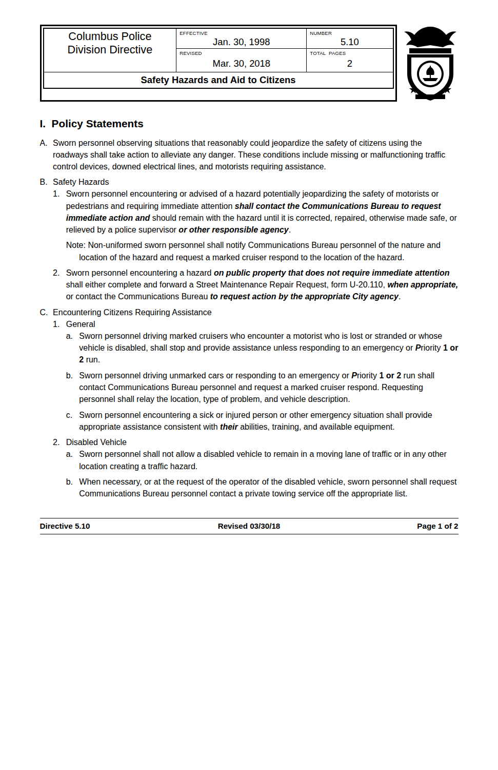| Columbus Police Division Directive | Effective Jan. 30, 1998 | Number 5.10 |
| Revised Mar. 30, 2018 | Total Pages 2 |
| Safety Hazards and Aid to Citizens |
I. Policy Statements
A. Sworn personnel observing situations that reasonably could jeopardize the safety of citizens using the roadways shall take action to alleviate any danger. These conditions include missing or malfunctioning traffic control devices, downed electrical lines, and motorists requiring assistance.
B. Safety Hazards
1. Sworn personnel encountering or advised of a hazard potentially jeopardizing the safety of motorists or pedestrians and requiring immediate attention shall contact the Communications Bureau to request immediate action and should remain with the hazard until it is corrected, repaired, otherwise made safe, or relieved by a police supervisor or other responsible agency.
Note: Non-uniformed sworn personnel shall notify Communications Bureau personnel of the nature and location of the hazard and request a marked cruiser respond to the location of the hazard.
2. Sworn personnel encountering a hazard on public property that does not require immediate attention shall either complete and forward a Street Maintenance Repair Request, form U-20.110, when appropriate, or contact the Communications Bureau to request action by the appropriate City agency.
C. Encountering Citizens Requiring Assistance
1. General
a. Sworn personnel driving marked cruisers who encounter a motorist who is lost or stranded or whose vehicle is disabled, shall stop and provide assistance unless responding to an emergency or Priority 1 or 2 run.
b. Sworn personnel driving unmarked cars or responding to an emergency or Priority 1 or 2 run shall contact Communications Bureau personnel and request a marked cruiser respond. Requesting personnel shall relay the location, type of problem, and vehicle description.
c. Sworn personnel encountering a sick or injured person or other emergency situation shall provide appropriate assistance consistent with their abilities, training, and available equipment.
2. Disabled Vehicle
a. Sworn personnel shall not allow a disabled vehicle to remain in a moving lane of traffic or in any other location creating a traffic hazard.
b. When necessary, or at the request of the operator of the disabled vehicle, sworn personnel shall request Communications Bureau personnel contact a private towing service off the appropriate list.
Directive 5.10 Revised 03/30/18 Page 1 of 2